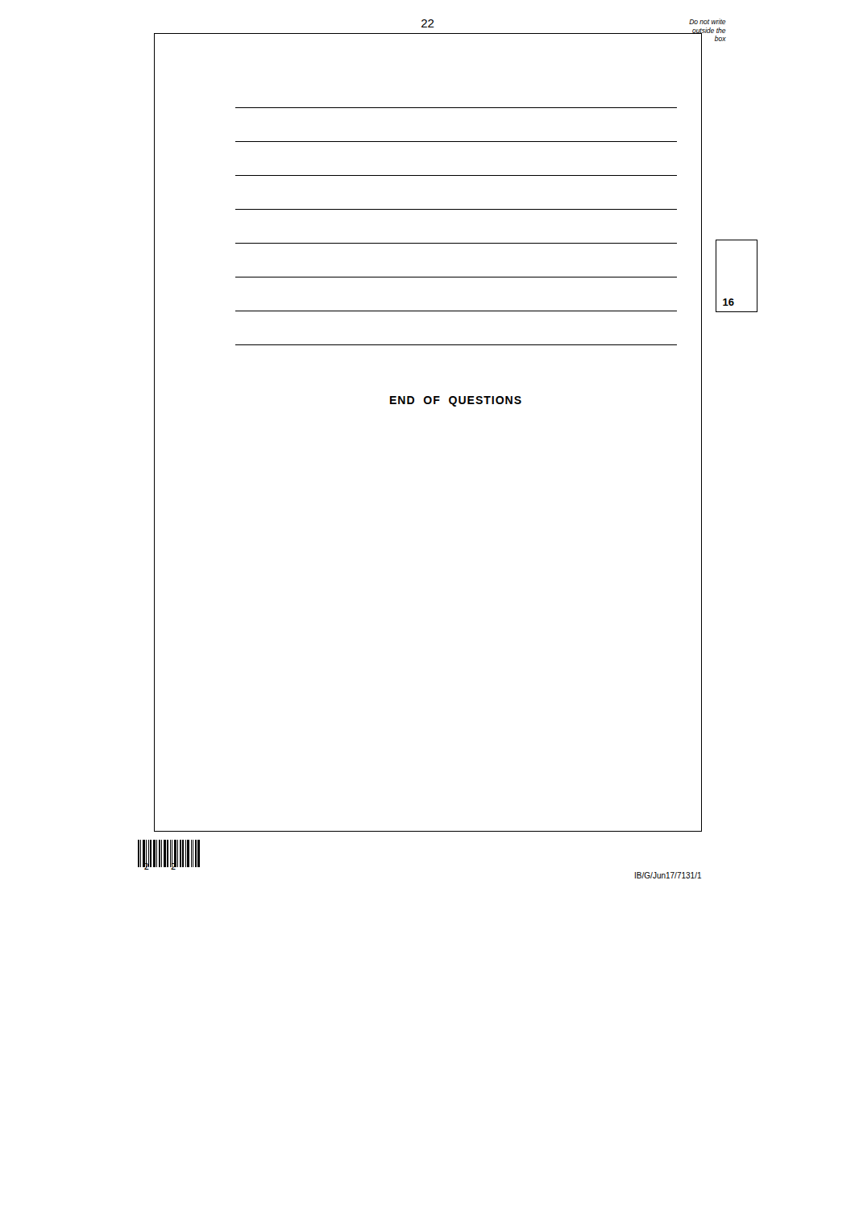Do not write
outside the
box
22
16
END OF QUESTIONS
2 2
IB/G/Jun17/7131/1